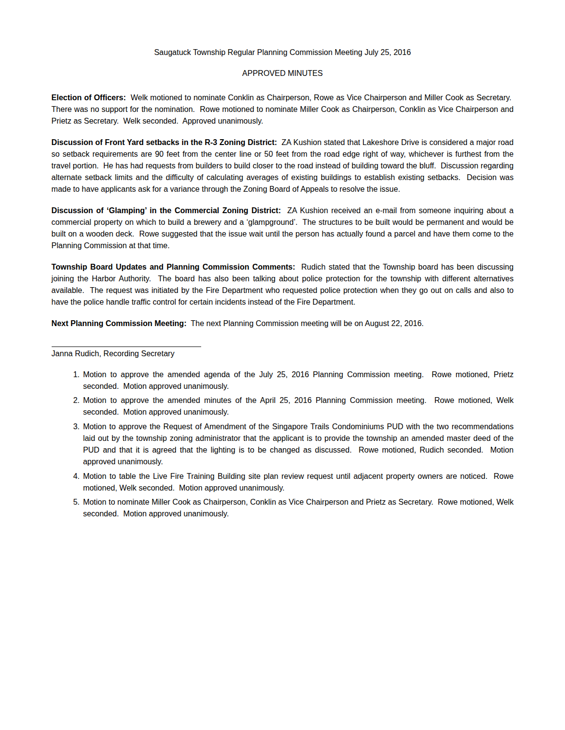Saugatuck Township Regular Planning Commission Meeting July 25, 2016
APPROVED MINUTES
Election of Officers: Welk motioned to nominate Conklin as Chairperson, Rowe as Vice Chairperson and Miller Cook as Secretary. There was no support for the nomination. Rowe motioned to nominate Miller Cook as Chairperson, Conklin as Vice Chairperson and Prietz as Secretary. Welk seconded. Approved unanimously.
Discussion of Front Yard setbacks in the R-3 Zoning District: ZA Kushion stated that Lakeshore Drive is considered a major road so setback requirements are 90 feet from the center line or 50 feet from the road edge right of way, whichever is furthest from the travel portion. He has had requests from builders to build closer to the road instead of building toward the bluff. Discussion regarding alternate setback limits and the difficulty of calculating averages of existing buildings to establish existing setbacks. Decision was made to have applicants ask for a variance through the Zoning Board of Appeals to resolve the issue.
Discussion of ‘Glamping’ in the Commercial Zoning District: ZA Kushion received an e-mail from someone inquiring about a commercial property on which to build a brewery and a ‘glampground’. The structures to be built would be permanent and would be built on a wooden deck. Rowe suggested that the issue wait until the person has actually found a parcel and have them come to the Planning Commission at that time.
Township Board Updates and Planning Commission Comments: Rudich stated that the Township board has been discussing joining the Harbor Authority. The board has also been talking about police protection for the township with different alternatives available. The request was initiated by the Fire Department who requested police protection when they go out on calls and also to have the police handle traffic control for certain incidents instead of the Fire Department.
Next Planning Commission Meeting: The next Planning Commission meeting will be on August 22, 2016.
Janna Rudich, Recording Secretary
Motion to approve the amended agenda of the July 25, 2016 Planning Commission meeting. Rowe motioned, Prietz seconded. Motion approved unanimously.
Motion to approve the amended minutes of the April 25, 2016 Planning Commission meeting. Rowe motioned, Welk seconded. Motion approved unanimously.
Motion to approve the Request of Amendment of the Singapore Trails Condominiums PUD with the two recommendations laid out by the township zoning administrator that the applicant is to provide the township an amended master deed of the PUD and that it is agreed that the lighting is to be changed as discussed. Rowe motioned, Rudich seconded. Motion approved unanimously.
Motion to table the Live Fire Training Building site plan review request until adjacent property owners are noticed. Rowe motioned, Welk seconded. Motion approved unanimously.
Motion to nominate Miller Cook as Chairperson, Conklin as Vice Chairperson and Prietz as Secretary. Rowe motioned, Welk seconded. Motion approved unanimously.